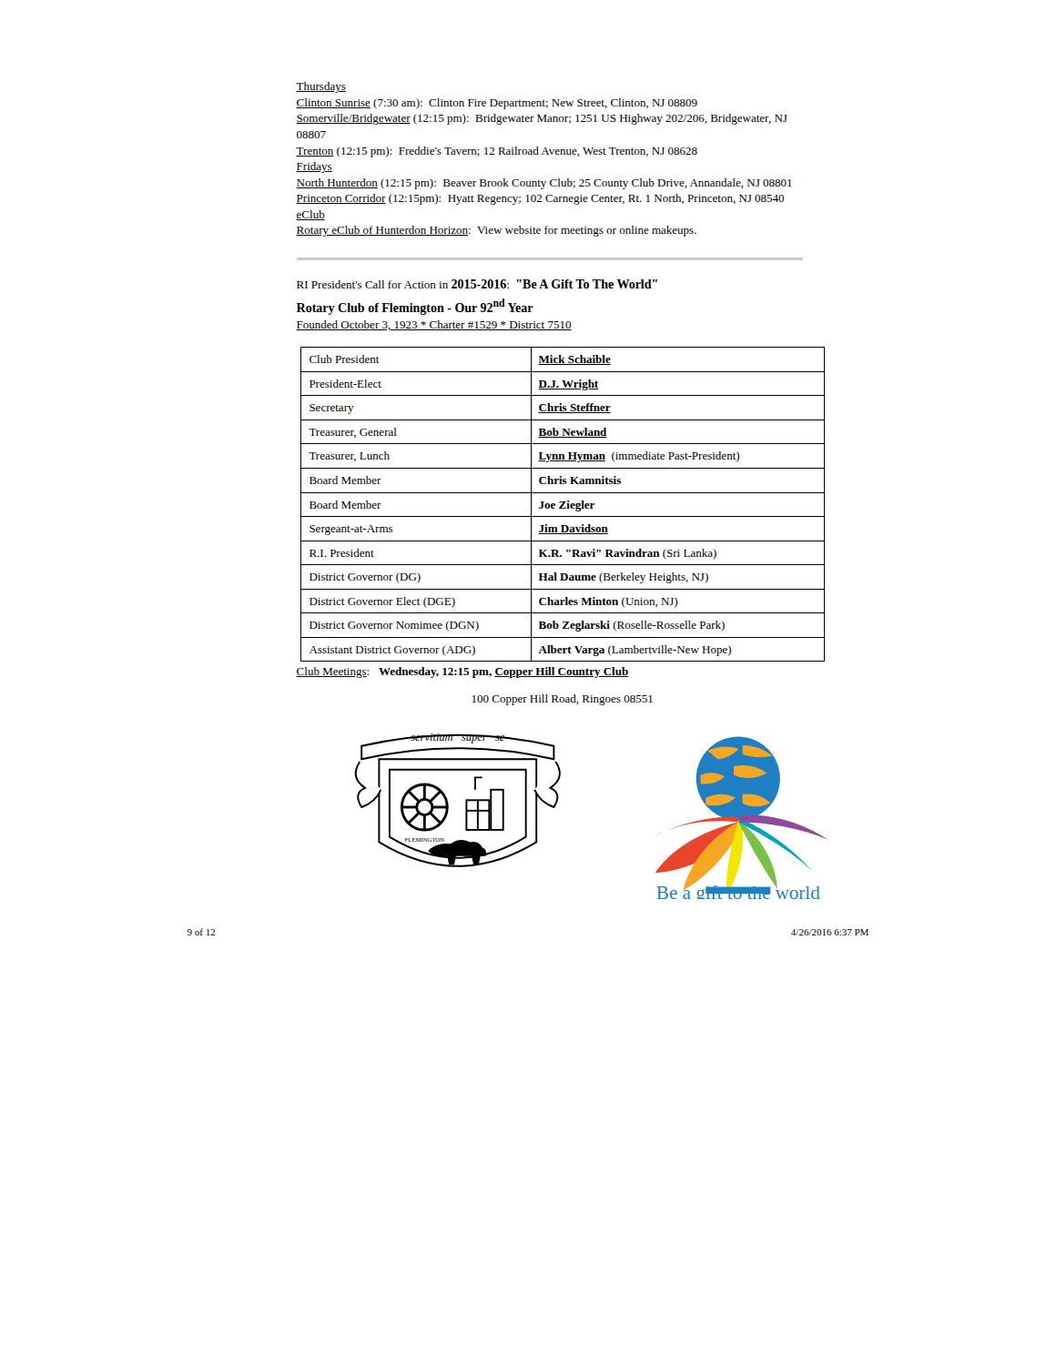Thursdays
Clinton Sunrise (7:30 am): Clinton Fire Department; New Street, Clinton, NJ 08809
Somerville/Bridgewater (12:15 pm): Bridgewater Manor; 1251 US Highway 202/206, Bridgewater, NJ 08807
Trenton (12:15 pm): Freddie's Tavern; 12 Railroad Avenue, West Trenton, NJ 08628
Fridays
North Hunterdon (12:15 pm): Beaver Brook County Club; 25 County Club Drive, Annandale, NJ 08801
Princeton Corridor (12:15pm): Hyatt Regency; 102 Carnegie Center, Rt. 1 North, Princeton, NJ 08540
eClub
Rotary eClub of Hunterdon Horizon: View website for meetings or online makeups.
RI President's Call for Action in 2015-2016: "Be A Gift To The World"
Rotary Club of Flemington - Our 92nd Year
Founded October 3, 1923 * Charter #1529 * District 7510
| Club President | Mick Schaible |
| President-Elect | D.J. Wright |
| Secretary | Chris Steffner |
| Treasurer, General | Bob Newland |
| Treasurer, Lunch | Lynn Hyman (immediate Past-President) |
| Board Member | Chris Kamnitsis |
| Board Member | Joe Ziegler |
| Sergeant-at-Arms | Jim Davidson |
| R.I. President | K.R. "Ravi" Ravindran (Sri Lanka) |
| District Governor (DG) | Hal Daume (Berkeley Heights, NJ) |
| District Governor Elect (DGE) | Charles Minton (Union, NJ) |
| District Governor Nomimee (DGN) | Bob Zeglarski (Roselle-Rosselle Park) |
| Assistant District Governor (ADG) | Albert Varga (Lambertville-New Hope) |
Club Meetings: Wednesday, 12:15 pm, Copper Hill Country Club
100 Copper Hill Road, Ringoes 08551
servitium super se FLEMINGTON Be a gift to the world
9 of 12 4/26/2016 6:37 PM